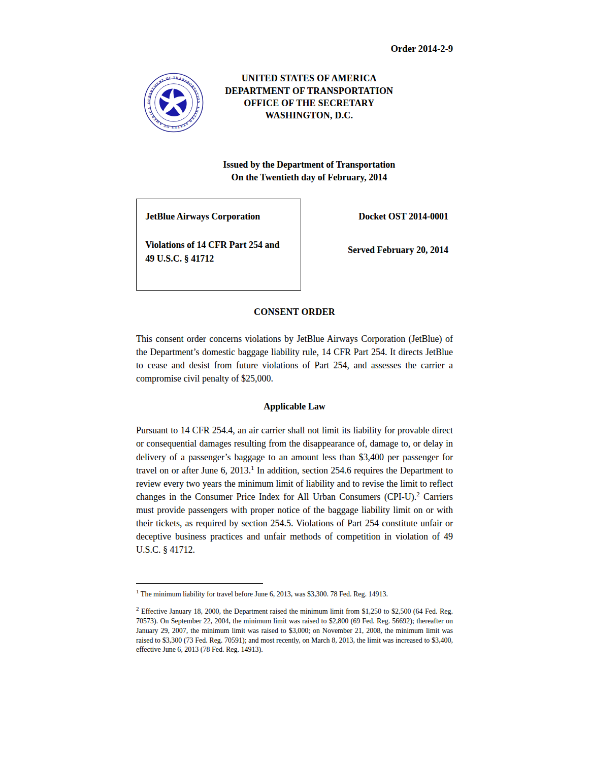Order 2014-2-9
DEPARTMENT OF TRANSPORTATION UNITED STATES OF AMERICA
UNITED STATES OF AMERICA
DEPARTMENT OF TRANSPORTATION
OFFICE OF THE SECRETARY
WASHINGTON, D.C.
Issued by the Department of Transportation
On the Twentieth day of February, 2014
JetBlue Airways Corporation
Violations of 14 CFR Part 254 and
49 U.S.C. § 41712
Docket OST 2014-0001
Served February 20, 2014
CONSENT ORDER
This consent order concerns violations by JetBlue Airways Corporation (JetBlue) of the Department’s domestic baggage liability rule, 14 CFR Part 254. It directs JetBlue to cease and desist from future violations of Part 254, and assesses the carrier a compromise civil penalty of $25,000.
Applicable Law
Pursuant to 14 CFR 254.4, an air carrier shall not limit its liability for provable direct or consequential damages resulting from the disappearance of, damage to, or delay in delivery of a passenger’s baggage to an amount less than $3,400 per passenger for travel on or after June 6, 2013.1 In addition, section 254.6 requires the Department to review every two years the minimum limit of liability and to revise the limit to reflect changes in the Consumer Price Index for All Urban Consumers (CPI-U).2 Carriers must provide passengers with proper notice of the baggage liability limit on or with their tickets, as required by section 254.5. Violations of Part 254 constitute unfair or deceptive business practices and unfair methods of competition in violation of 49 U.S.C. § 41712.
1 The minimum liability for travel before June 6, 2013, was $3,300. 78 Fed. Reg. 14913.
2 Effective January 18, 2000, the Department raised the minimum limit from $1,250 to $2,500 (64 Fed. Reg. 70573). On September 22, 2004, the minimum limit was raised to $2,800 (69 Fed. Reg. 56692); thereafter on January 29, 2007, the minimum limit was raised to $3,000; on November 21, 2008, the minimum limit was raised to $3,300 (73 Fed. Reg. 70591); and most recently, on March 8, 2013, the limit was increased to $3,400, effective June 6, 2013 (78 Fed. Reg. 14913).